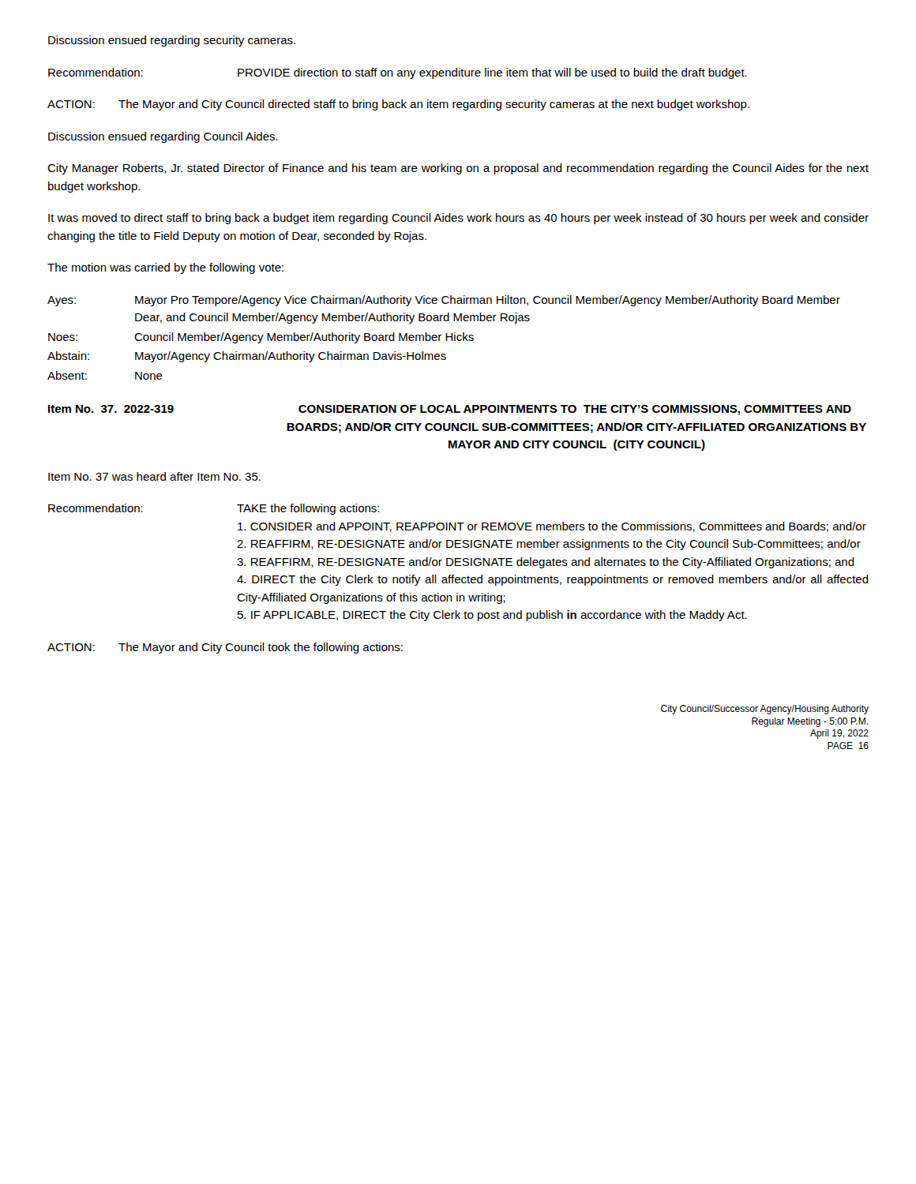Discussion ensued regarding security cameras.
Recommendation:
PROVIDE direction to staff on any expenditure line item that will be used to build the draft budget.
ACTION: The Mayor and City Council directed staff to bring back an item regarding security cameras at the next budget workshop.
Discussion ensued regarding Council Aides.
City Manager Roberts, Jr. stated Director of Finance and his team are working on a proposal and recommendation regarding the Council Aides for the next budget workshop.
It was moved to direct staff to bring back a budget item regarding Council Aides work hours as 40 hours per week instead of 30 hours per week and consider changing the title to Field Deputy on motion of Dear, seconded by Rojas.
The motion was carried by the following vote:
| Ayes: | Mayor Pro Tempore/Agency Vice Chairman/Authority Vice Chairman Hilton, Council Member/Agency Member/Authority Board Member Dear, and Council Member/Agency Member/Authority Board Member Rojas |
| Noes: | Council Member/Agency Member/Authority Board Member Hicks |
| Abstain: | Mayor/Agency Chairman/Authority Chairman Davis-Holmes |
| Absent: | None |
Item No. 37. 2022-319
CONSIDERATION OF LOCAL APPOINTMENTS TO THE CITY’S COMMISSIONS, COMMITTEES AND BOARDS; AND/OR CITY COUNCIL SUB-COMMITTEES; AND/OR CITY-AFFILIATED ORGANIZATIONS BY MAYOR AND CITY COUNCIL (CITY COUNCIL)
Item No. 37 was heard after Item No. 35.
Recommendation:
TAKE the following actions:
1. CONSIDER and APPOINT, REAPPOINT or REMOVE members to the Commissions, Committees and Boards; and/or
2. REAFFIRM, RE-DESIGNATE and/or DESIGNATE member assignments to the City Council Sub-Committees; and/or
3. REAFFIRM, RE-DESIGNATE and/or DESIGNATE delegates and alternates to the City-Affiliated Organizations; and
4. DIRECT the City Clerk to notify all affected appointments, reappointments or removed members and/or all affected City-Affiliated Organizations of this action in writing;
5. IF APPLICABLE, DIRECT the City Clerk to post and publish in accordance with the Maddy Act.
ACTION: The Mayor and City Council took the following actions:
City Council/Successor Agency/Housing Authority
Regular Meeting - 5:00 P.M.
April 19, 2022
PAGE 16